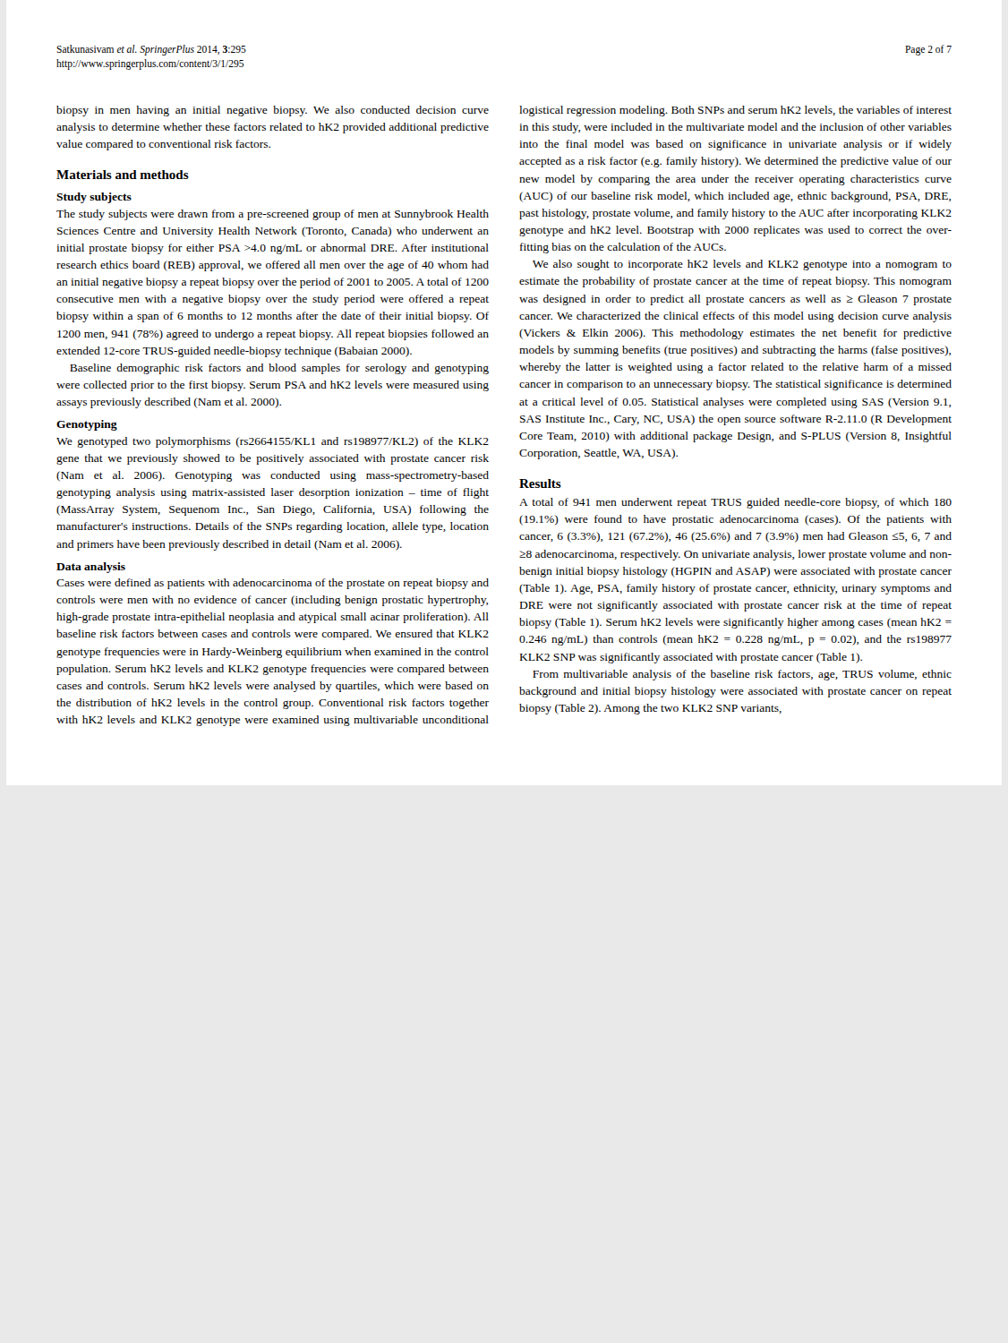Satkunasivam et al. SpringerPlus 2014, 3:295
http://www.springerplus.com/content/3/1/295
Page 2 of 7
biopsy in men having an initial negative biopsy. We also conducted decision curve analysis to determine whether these factors related to hK2 provided additional predictive value compared to conventional risk factors.
Materials and methods
Study subjects
The study subjects were drawn from a pre-screened group of men at Sunnybrook Health Sciences Centre and University Health Network (Toronto, Canada) who underwent an initial prostate biopsy for either PSA >4.0 ng/mL or abnormal DRE. After institutional research ethics board (REB) approval, we offered all men over the age of 40 whom had an initial negative biopsy a repeat biopsy over the period of 2001 to 2005. A total of 1200 consecutive men with a negative biopsy over the study period were offered a repeat biopsy within a span of 6 months to 12 months after the date of their initial biopsy. Of 1200 men, 941 (78%) agreed to undergo a repeat biopsy. All repeat biopsies followed an extended 12-core TRUS-guided needle-biopsy technique (Babaian 2000).
Baseline demographic risk factors and blood samples for serology and genotyping were collected prior to the first biopsy. Serum PSA and hK2 levels were measured using assays previously described (Nam et al. 2000).
Genotyping
We genotyped two polymorphisms (rs2664155/KL1 and rs198977/KL2) of the KLK2 gene that we previously showed to be positively associated with prostate cancer risk (Nam et al. 2006). Genotyping was conducted using mass-spectrometry-based genotyping analysis using matrix-assisted laser desorption ionization – time of flight (MassArray System, Sequenom Inc., San Diego, California, USA) following the manufacturer's instructions. Details of the SNPs regarding location, allele type, location and primers have been previously described in detail (Nam et al. 2006).
Data analysis
Cases were defined as patients with adenocarcinoma of the prostate on repeat biopsy and controls were men with no evidence of cancer (including benign prostatic hypertrophy, high-grade prostate intra-epithelial neoplasia and atypical small acinar proliferation). All baseline risk factors between cases and controls were compared. We ensured that KLK2 genotype frequencies were in Hardy-Weinberg equilibrium when examined in the control population. Serum hK2 levels and KLK2 genotype frequencies were compared between cases and controls. Serum hK2 levels were analysed by quartiles, which were based on the distribution of hK2 levels in the control group. Conventional risk factors together with hK2 levels and KLK2 genotype were examined using multivariable unconditional logistical regression modeling. Both SNPs and serum hK2 levels, the variables of interest in this study, were included in the multivariate model and the inclusion of other variables into the final model was based on significance in univariate analysis or if widely accepted as a risk factor (e.g. family history). We determined the predictive value of our new model by comparing the area under the receiver operating characteristics curve (AUC) of our baseline risk model, which included age, ethnic background, PSA, DRE, past histology, prostate volume, and family history to the AUC after incorporating KLK2 genotype and hK2 level. Bootstrap with 2000 replicates was used to correct the over-fitting bias on the calculation of the AUCs.
We also sought to incorporate hK2 levels and KLK2 genotype into a nomogram to estimate the probability of prostate cancer at the time of repeat biopsy. This nomogram was designed in order to predict all prostate cancers as well as ≥ Gleason 7 prostate cancer. We characterized the clinical effects of this model using decision curve analysis (Vickers & Elkin 2006). This methodology estimates the net benefit for predictive models by summing benefits (true positives) and subtracting the harms (false positives), whereby the latter is weighted using a factor related to the relative harm of a missed cancer in comparison to an unnecessary biopsy. The statistical significance is determined at a critical level of 0.05. Statistical analyses were completed using SAS (Version 9.1, SAS Institute Inc., Cary, NC, USA) the open source software R-2.11.0 (R Development Core Team, 2010) with additional package Design, and S-PLUS (Version 8, Insightful Corporation, Seattle, WA, USA).
Results
A total of 941 men underwent repeat TRUS guided needle-core biopsy, of which 180 (19.1%) were found to have prostatic adenocarcinoma (cases). Of the patients with cancer, 6 (3.3%), 121 (67.2%), 46 (25.6%) and 7 (3.9%) men had Gleason ≤5, 6, 7 and ≥8 adenocarcinoma, respectively. On univariate analysis, lower prostate volume and non-benign initial biopsy histology (HGPIN and ASAP) were associated with prostate cancer (Table 1). Age, PSA, family history of prostate cancer, ethnicity, urinary symptoms and DRE were not significantly associated with prostate cancer risk at the time of repeat biopsy (Table 1). Serum hK2 levels were significantly higher among cases (mean hK2 = 0.246 ng/mL) than controls (mean hK2 = 0.228 ng/mL, p = 0.02), and the rs198977 KLK2 SNP was significantly associated with prostate cancer (Table 1).
From multivariable analysis of the baseline risk factors, age, TRUS volume, ethnic background and initial biopsy histology were associated with prostate cancer on repeat biopsy (Table 2). Among the two KLK2 SNP variants,